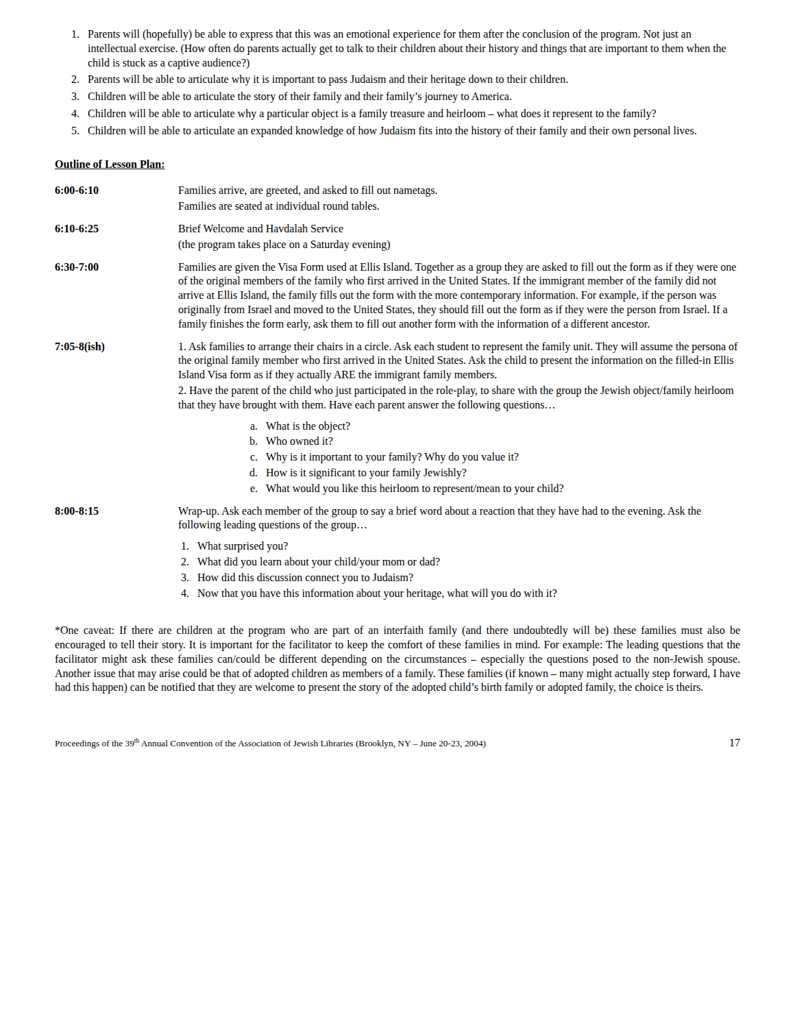Parents will (hopefully) be able to express that this was an emotional experience for them after the conclusion of the program. Not just an intellectual exercise. (How often do parents actually get to talk to their children about their history and things that are important to them when the child is stuck as a captive audience?)
Parents will be able to articulate why it is important to pass Judaism and their heritage down to their children.
Children will be able to articulate the story of their family and their family’s journey to America.
Children will be able to articulate why a particular object is a family treasure and heirloom – what does it represent to the family?
Children will be able to articulate an expanded knowledge of how Judaism fits into the history of their family and their own personal lives.
Outline of Lesson Plan:
| 6:00-6:10 | Families arrive, are greeted, and asked to fill out nametags. Families are seated at individual round tables. |
| 6:10-6:25 | Brief Welcome and Havdalah Service (the program takes place on a Saturday evening) |
| 6:30-7:00 | Families are given the Visa Form used at Ellis Island. Together as a group they are asked to fill out the form as if they were one of the original members of the family who first arrived in the United States. If the immigrant member of the family did not arrive at Ellis Island, the family fills out the form with the more contemporary information. For example, if the person was originally from Israel and moved to the United States, they should fill out the form as if they were the person from Israel. If a family finishes the form early, ask them to fill out another form with the information of a different ancestor. |
| 7:05-8(ish) | 1. Ask families to arrange their chairs in a circle. Ask each student to represent the family unit. They will assume the persona of the original family member who first arrived in the United States. Ask the child to present the information on the filled-in Ellis Island Visa form as if they actually ARE the immigrant family members. 2. Have the parent of the child who just participated in the role-play, to share with the group the Jewish object/family heirloom that they have brought with them. Have each parent answer the following questions… What is the object? Who owned it? Why is it important to your family? Why do you value it? How is it significant to your family Jewishly? What would you like this heirloom to represent/mean to your child? |
| 8:00-8:15 | Wrap-up. Ask each member of the group to say a brief word about a reaction that they have had to the evening. Ask the following leading questions of the group… What surprised you? What did you learn about your child/your mom or dad? How did this discussion connect you to Judaism? Now that you have this information about your heritage, what will you do with it? |
*One caveat: If there are children at the program who are part of an interfaith family (and there undoubtedly will be) these families must also be encouraged to tell their story. It is important for the facilitator to keep the comfort of these families in mind. For example: The leading questions that the facilitator might ask these families can/could be different depending on the circumstances – especially the questions posed to the non-Jewish spouse. Another issue that may arise could be that of adopted children as members of a family. These families (if known – many might actually step forward, I have had this happen) can be notified that they are welcome to present the story of the adopted child’s birth family or adopted family, the choice is theirs.
Proceedings of the 39th Annual Convention of the Association of Jewish Libraries (Brooklyn, NY – June 20-23, 2004) 17